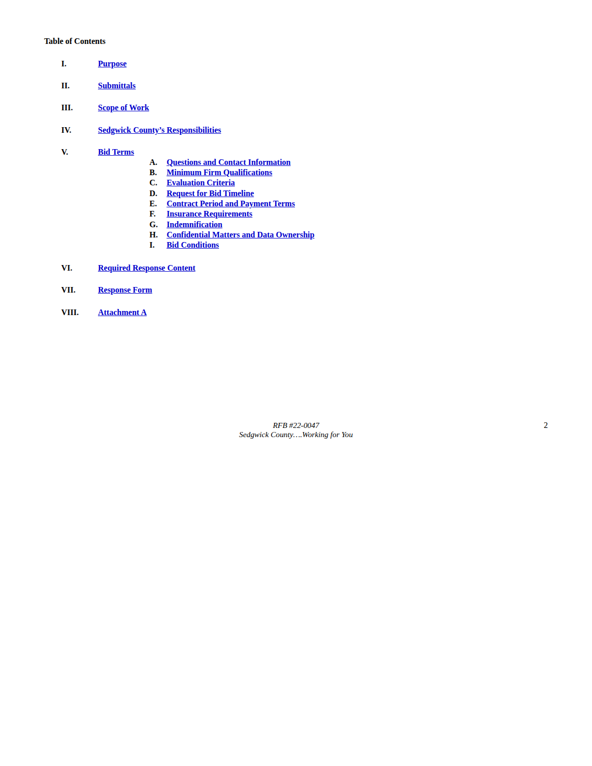Table of Contents
| I. | Purpose |
| II. | Submittals |
| III. | Scope of Work |
| IV. | Sedgwick County’s Responsibilities |
| V. | Bid Terms / A. / Questions and Contact Information / / B. / Minimum Firm Qualifications / / C. / Evaluation Criteria / / D. / Request for Bid Timeline / / E. / Contract Period and Payment Terms / / F. / Insurance Requirements / / G. / Indemnification / / H. / Confidential Matters and Data Ownership / / I. / Bid Conditions / |
| VI. | Required Response Content |
| VII. | Response Form |
| VIII. | Attachment A |
RFB #22-0047
Sedgwick County….Working for You
2